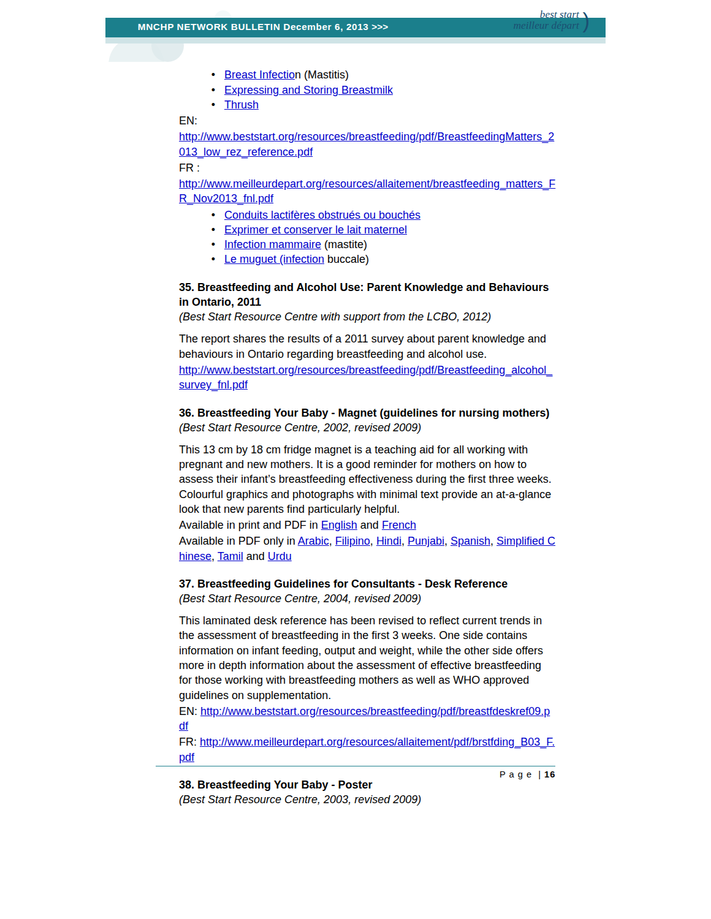MNCHP NETWORK BULLETIN December 6, 2013 >>>
best start meilleur départ )
Breast Infection (Mastitis)
Expressing and Storing Breastmilk
Thrush
EN:
http://www.beststart.org/resources/breastfeeding/pdf/BreastfeedingMatters_2013_low_rez_reference.pdf
FR :
http://www.meilleurdepart.org/resources/allaitement/breastfeeding_matters_FR_Nov2013_fnl.pdf
Conduits lactifères obstrués ou bouchés
Exprimer et conserver le lait maternel
Infection mammaire (mastite)
Le muguet (infection buccale)
35. Breastfeeding and Alcohol Use: Parent Knowledge and Behaviours in Ontario, 2011
(Best Start Resource Centre with support from the LCBO, 2012)
The report shares the results of a 2011 survey about parent knowledge and behaviours in Ontario regarding breastfeeding and alcohol use.
http://www.beststart.org/resources/breastfeeding/pdf/Breastfeeding_alcohol_survey_fnl.pdf
36. Breastfeeding Your Baby - Magnet (guidelines for nursing mothers)
(Best Start Resource Centre, 2002, revised 2009)
This 13 cm by 18 cm fridge magnet is a teaching aid for all working with pregnant and new mothers. It is a good reminder for mothers on how to assess their infant’s breastfeeding effectiveness during the first three weeks. Colourful graphics and photographs with minimal text provide an at-a-glance look that new parents find particularly helpful.
Available in print and PDF in English and French
Available in PDF only in Arabic, Filipino, Hindi, Punjabi, Spanish, Simplified Chinese, Tamil and Urdu
37. Breastfeeding Guidelines for Consultants - Desk Reference
(Best Start Resource Centre, 2004, revised 2009)
This laminated desk reference has been revised to reflect current trends in the assessment of breastfeeding in the first 3 weeks. One side contains information on infant feeding, output and weight, while the other side offers more in depth information about the assessment of effective breastfeeding for those working with breastfeeding mothers as well as WHO approved guidelines on supplementation.
EN: http://www.beststart.org/resources/breastfeeding/pdf/breastfdeskref09.pdf
FR: http://www.meilleurdepart.org/resources/allaitement/pdf/brstfding_B03_F.pdf
38. Breastfeeding Your Baby - Poster
(Best Start Resource Centre, 2003, revised 2009)
P a g e | 16